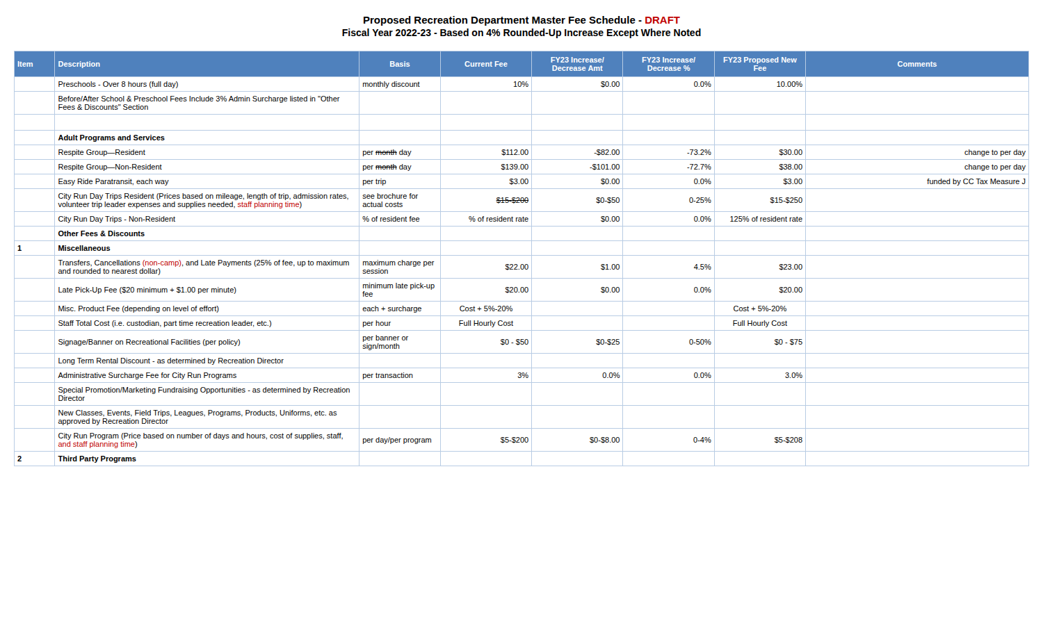Proposed Recreation Department Master Fee Schedule - DRAFT
Fiscal Year 2022-23 - Based on 4% Rounded-Up Increase Except Where Noted
| Item | Description | Basis | Current Fee | FY23 Increase/ Decrease Amt | FY23 Increase/ Decrease % | FY23 Proposed New Fee | Comments |
| --- | --- | --- | --- | --- | --- | --- | --- |
| | Preschools - Over 8 hours (full day) | monthly discount | 10% | $0.00 | 0.0% | 10.00% | |
| | Before/After School & Preschool Fees Include 3% Admin Surcharge listed in "Other Fees & Discounts" Section | | | | | | |
| | Adult Programs and Services | | | | | | |
| | Respite Group—Resident | per month day | $112.00 | -$82.00 | -73.2% | $30.00 | change to per day |
| | Respite Group—Non-Resident | per month day | $139.00 | -$101.00 | -72.7% | $38.00 | change to per day |
| | Easy Ride Paratransit, each way | per trip | $3.00 | $0.00 | 0.0% | $3.00 | funded by CC Tax Measure J |
| | City Run Day Trips Resident (Prices based on mileage, length of trip, admission rates, volunteer trip leader expenses and supplies needed, staff planning time ) | see brochure for actual costs | $15-$200 | $0-$50 | 0-25% | $15-$250 | |
| | City Run Day Trips - Non-Resident | % of resident fee | % of resident rate | $0.00 | 0.0% | 125% of resident rate | |
| | Other Fees & Discounts | | | | | | |
| 1 | Miscellaneous | | | | | | |
| | Transfers, Cancellations (non-camp) , and Late Payments (25% of fee, up to maximum and rounded to nearest dollar) | maximum charge per session | $22.00 | $1.00 | 4.5% | $23.00 | |
| | Late Pick-Up Fee ($20 minimum + $1.00 per minute) | minimum late pick-up fee | $20.00 | $0.00 | 0.0% | $20.00 | |
| | Misc. Product Fee (depending on level of effort) | each + surcharge | Cost + 5%-20% | | | Cost + 5%-20% | |
| | Staff Total Cost (i.e. custodian, part time recreation leader, etc.) | per hour | Full Hourly Cost | | | Full Hourly Cost | |
| | Signage/Banner on Recreational Facilities (per policy) | per banner or sign/month | $0 - $50 | $0-$25 | 0-50% | $0 - $75 | |
| | Long Term Rental Discount - as determined by Recreation Director | | | | | | |
| | Administrative Surcharge Fee for City Run Programs | per transaction | 3% | 0.0% | 0.0% | 3.0% | |
| | Special Promotion/Marketing Fundraising Opportunities - as determined by Recreation Director | | | | | | |
| | New Classes, Events, Field Trips, Leagues, Programs, Products, Uniforms, etc. as approved by Recreation Director | | | | | | |
| | City Run Program (Price based on number of days and hours, cost of supplies, staff, and staff planning time ) | per day/per program | $5-$200 | $0-$8.00 | 0-4% | $5-$208 | |
| 2 | Third Party Programs | | | | | | |